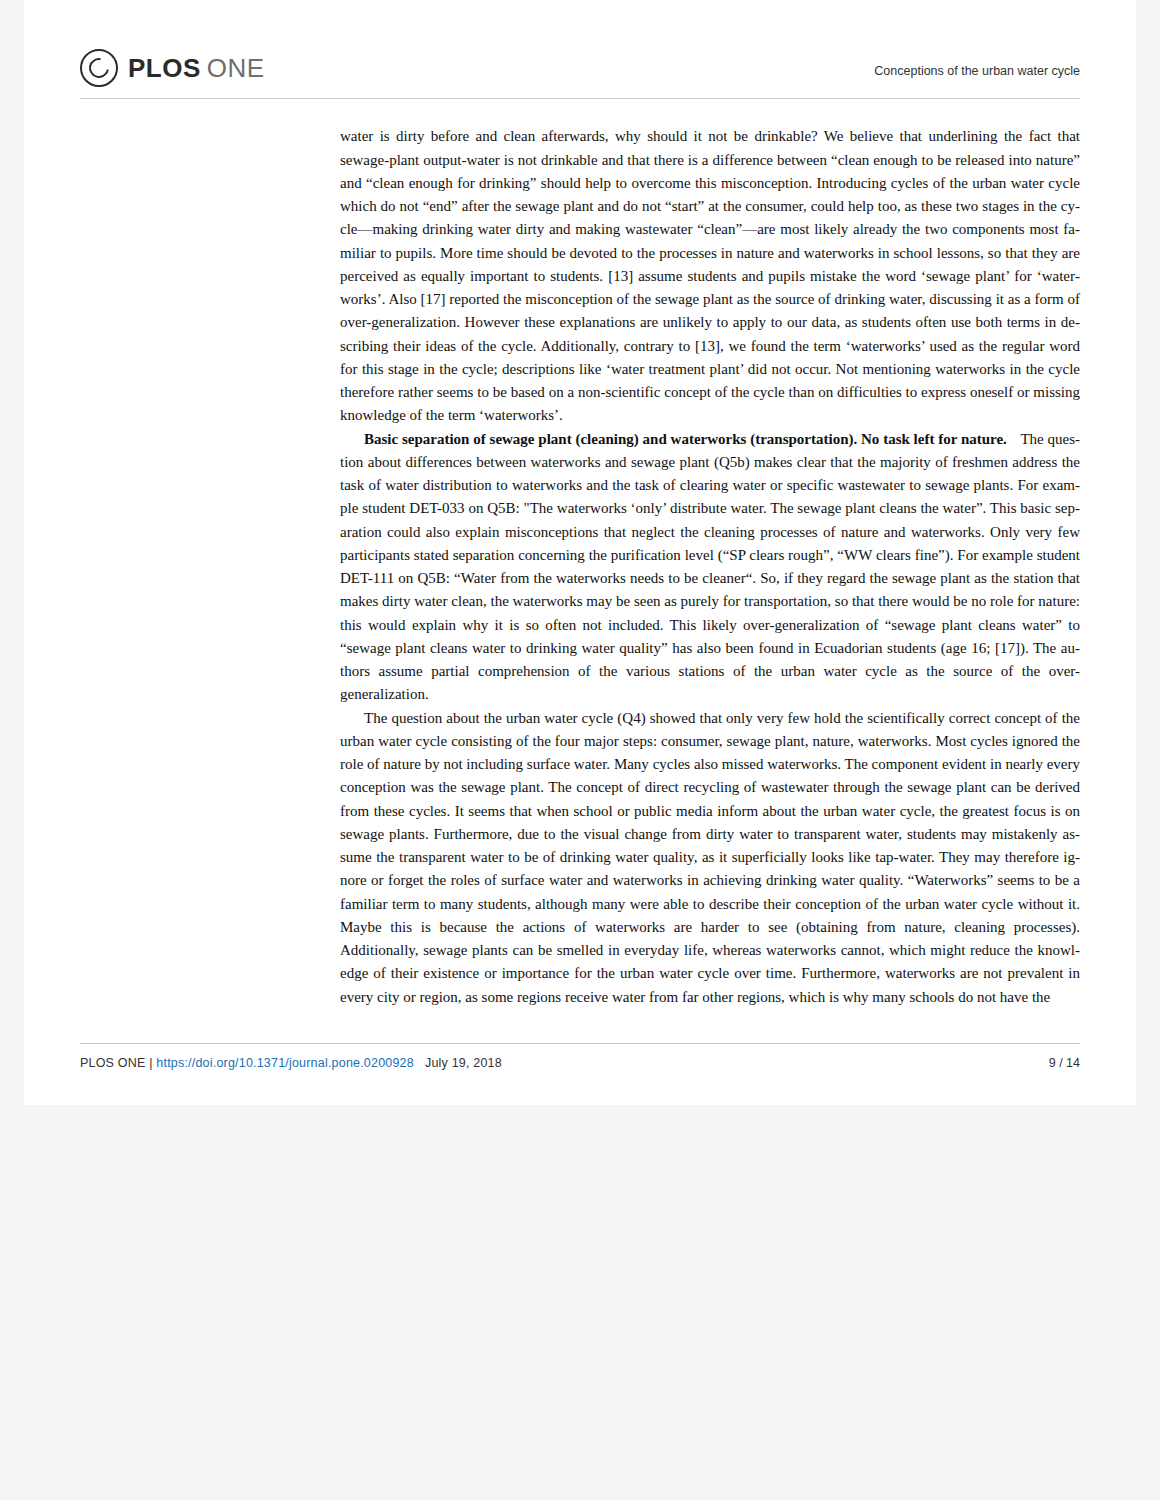PLOS ONE
Conceptions of the urban water cycle
water is dirty before and clean afterwards, why should it not be drinkable? We believe that underlining the fact that sewage-plant output-water is not drinkable and that there is a difference between “clean enough to be released into nature” and “clean enough for drinking” should help to overcome this misconception. Introducing cycles of the urban water cycle which do not “end” after the sewage plant and do not “start” at the consumer, could help too, as these two stages in the cycle—making drinking water dirty and making wastewater “clean”—are most likely already the two components most familiar to pupils. More time should be devoted to the processes in nature and waterworks in school lessons, so that they are perceived as equally important to students. [13] assume students and pupils mistake the word ‘sewage plant’ for ‘waterworks’. Also [17] reported the misconception of the sewage plant as the source of drinking water, discussing it as a form of over-generalization. However these explanations are unlikely to apply to our data, as students often use both terms in describing their ideas of the cycle. Additionally, contrary to [13], we found the term ‘waterworks’ used as the regular word for this stage in the cycle; descriptions like ‘water treatment plant’ did not occur. Not mentioning waterworks in the cycle therefore rather seems to be based on a non-scientific concept of the cycle than on difficulties to express oneself or missing knowledge of the term ‘waterworks’.
Basic separation of sewage plant (cleaning) and waterworks (transportation). No task left for nature. The question about differences between waterworks and sewage plant (Q5b) makes clear that the majority of freshmen address the task of water distribution to waterworks and the task of clearing water or specific wastewater to sewage plants. For example student DET-033 on Q5B: "The waterworks ‘only’ distribute water. The sewage plant cleans the water”. This basic separation could also explain misconceptions that neglect the cleaning processes of nature and waterworks. Only very few participants stated separation concerning the purification level (“SP clears rough”, “WW clears fine”). For example student DET-111 on Q5B: “Water from the waterworks needs to be cleaner“. So, if they regard the sewage plant as the station that makes dirty water clean, the waterworks may be seen as purely for transportation, so that there would be no role for nature: this would explain why it is so often not included. This likely over-generalization of “sewage plant cleans water” to “sewage plant cleans water to drinking water quality” has also been found in Ecuadorian students (age 16; [17]). The authors assume partial comprehension of the various stations of the urban water cycle as the source of the over-generalization.
The question about the urban water cycle (Q4) showed that only very few hold the scientifically correct concept of the urban water cycle consisting of the four major steps: consumer, sewage plant, nature, waterworks. Most cycles ignored the role of nature by not including surface water. Many cycles also missed waterworks. The component evident in nearly every conception was the sewage plant. The concept of direct recycling of wastewater through the sewage plant can be derived from these cycles. It seems that when school or public media inform about the urban water cycle, the greatest focus is on sewage plants. Furthermore, due to the visual change from dirty water to transparent water, students may mistakenly assume the transparent water to be of drinking water quality, as it superficially looks like tap-water. They may therefore ignore or forget the roles of surface water and waterworks in achieving drinking water quality. “Waterworks” seems to be a familiar term to many students, although many were able to describe their conception of the urban water cycle without it. Maybe this is because the actions of waterworks are harder to see (obtaining from nature, cleaning processes). Additionally, sewage plants can be smelled in everyday life, whereas waterworks cannot, which might reduce the knowledge of their existence or importance for the urban water cycle over time. Furthermore, waterworks are not prevalent in every city or region, as some regions receive water from far other regions, which is why many schools do not have the
PLOS ONE | https://doi.org/10.1371/journal.pone.0200928 July 19, 2018
9 / 14